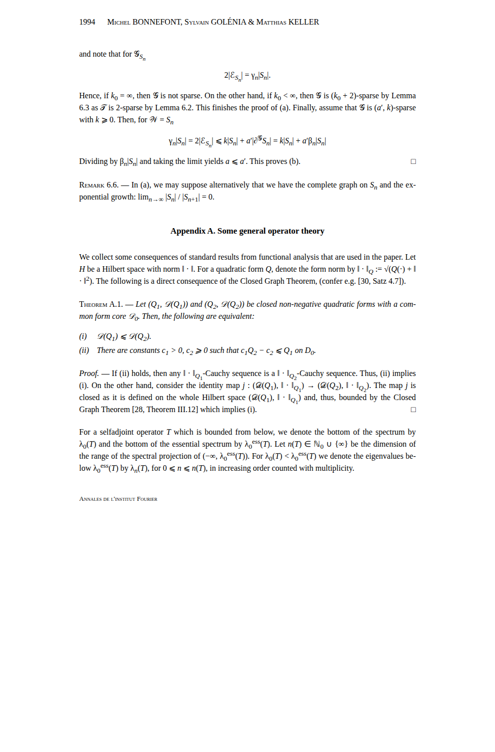1994 Michel BONNEFONT, Sylvain GOLÉNIA & Matthias KELLER
and note that for 𝒢Sn
2|ℰSn| = γn|Sn|.
Hence, if k0 = ∞, then 𝒢 is not sparse. On the other hand, if k0 < ∞, then 𝒢 is (k0 + 2)-sparse by Lemma 6.3 as 𝒯 is 2-sparse by Lemma 6.2. This finishes the proof of (a). Finally, assume that 𝒢 is (a′, k)-sparse with k ⩾ 0. Then, for 𝒲 = Sn
γn|Sn| = 2|ℰSn| ⩽ k|Sn| + a′|∂𝒢Sn| = k|Sn| + a′βn|Sn|
Dividing by βn|Sn| and taking the limit yields a ⩽ a′. This proves (b). □
Remark 6.6. — In (a), we may suppose alternatively that we have the complete graph on Sn and the exponential growth: limn→∞ |Sn| / |Sn+1| = 0.
Appendix A. Some general operator theory
We collect some consequences of standard results from functional analysis that are used in the paper. Let H be a Hilbert space with norm ‖ · ‖. For a quadratic form Q, denote the form norm by ‖ · ‖Q := √(Q(·) + ‖ · ‖2). The following is a direct consequence of the Closed Graph Theorem, (confer e.g. [30, Satz 4.7]).
Theorem A.1. — Let (Q1, 𝒟(Q1)) and (Q2, 𝒟(Q2)) be closed non-negative quadratic forms with a common form core 𝒟0. Then, the following are equivalent:
(i) 𝒟(Q1) ⩽ 𝒟(Q2).
(ii) There are constants c1 > 0, c2 ⩾ 0 such that c1Q2 − c2 ⩽ Q1 on D0.
Proof. — If (ii) holds, then any ‖ · ‖Q1-Cauchy sequence is a ‖ · ‖Q2-Cauchy sequence. Thus, (ii) implies (i). On the other hand, consider the identity map j : (𝒟(Q1), ‖ · ‖Q1) → (𝒟(Q2), ‖ · ‖Q2). The map j is closed as it is defined on the whole Hilbert space (𝒟(Q1), ‖ · ‖Q1) and, thus, bounded by the Closed Graph Theorem [28, Theorem III.12] which implies (i). □
For a selfadjoint operator T which is bounded from below, we denote the bottom of the spectrum by λ0(T) and the bottom of the essential spectrum by λ0ess(T). Let n(T) ∈ ℕ0 ∪ {∞} be the dimension of the range of the spectral projection of (−∞, λ0ess(T)). For λ0(T) < λ0ess(T) we denote the eigenvalues below λ0ess(T) by λn(T), for 0 ⩽ n ⩽ n(T), in increasing order counted with multiplicity.
Annales de l'institut Fourier